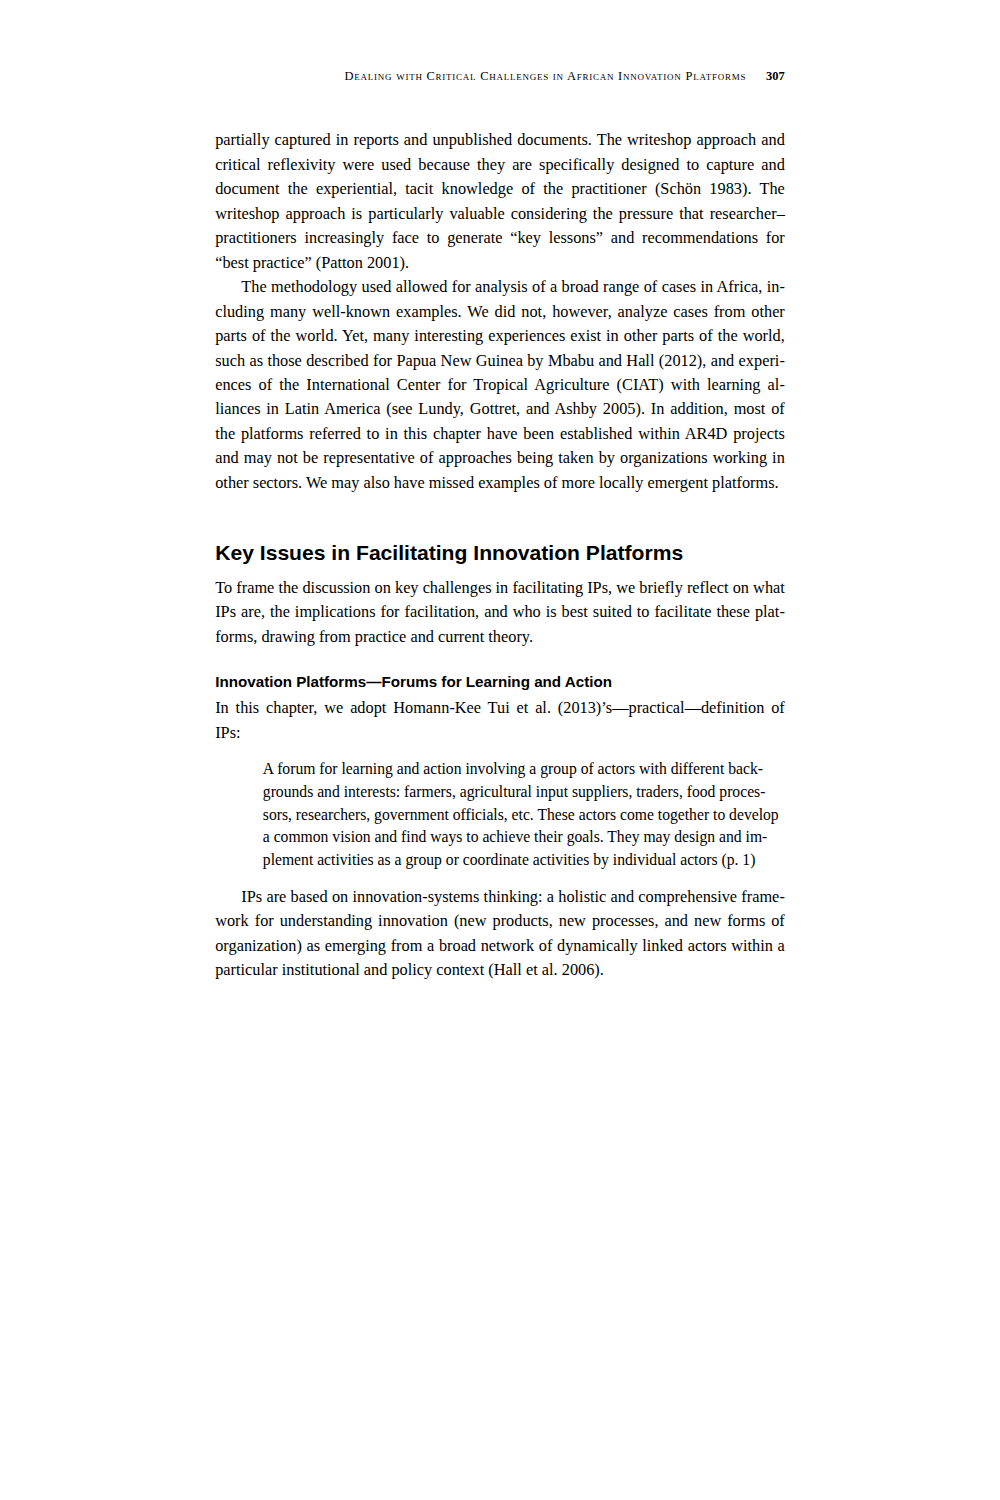Dealing with Critical Challenges in African Innovation Platforms307
partially captured in reports and unpublished documents. The writeshop approach and critical reflexivity were used because they are specifically designed to capture and document the experiential, tacit knowledge of the practitioner (Schön 1983). The writeshop approach is particularly valuable considering the pressure that researcher–practitioners increasingly face to generate “key lessons” and recommendations for “best practice” (Patton 2001).
The methodology used allowed for analysis of a broad range of cases in Africa, including many well-known examples. We did not, however, analyze cases from other parts of the world. Yet, many interesting experiences exist in other parts of the world, such as those described for Papua New Guinea by Mbabu and Hall (2012), and experiences of the International Center for Tropical Agriculture (CIAT) with learning alliances in Latin America (see Lundy, Gottret, and Ashby 2005). In addition, most of the platforms referred to in this chapter have been established within AR4D projects and may not be representative of approaches being taken by organizations working in other sectors. We may also have missed examples of more locally emergent platforms.
Key Issues in Facilitating Innovation Platforms
To frame the discussion on key challenges in facilitating IPs, we briefly reflect on what IPs are, the implications for facilitation, and who is best suited to facilitate these platforms, drawing from practice and current theory.
Innovation Platforms—Forums for Learning and Action
In this chapter, we adopt Homann-Kee Tui et al. (2013)’s—practical—definition of IPs:
A forum for learning and action involving a group of actors with different backgrounds and interests: farmers, agricultural input suppliers, traders, food processors, researchers, government officials, etc. These actors come together to develop a common vision and find ways to achieve their goals. They may design and implement activities as a group or coordinate activities by individual actors (p. 1)
IPs are based on innovation-systems thinking: a holistic and comprehensive framework for understanding innovation (new products, new processes, and new forms of organization) as emerging from a broad network of dynamically linked actors within a particular institutional and policy context (Hall et al. 2006).